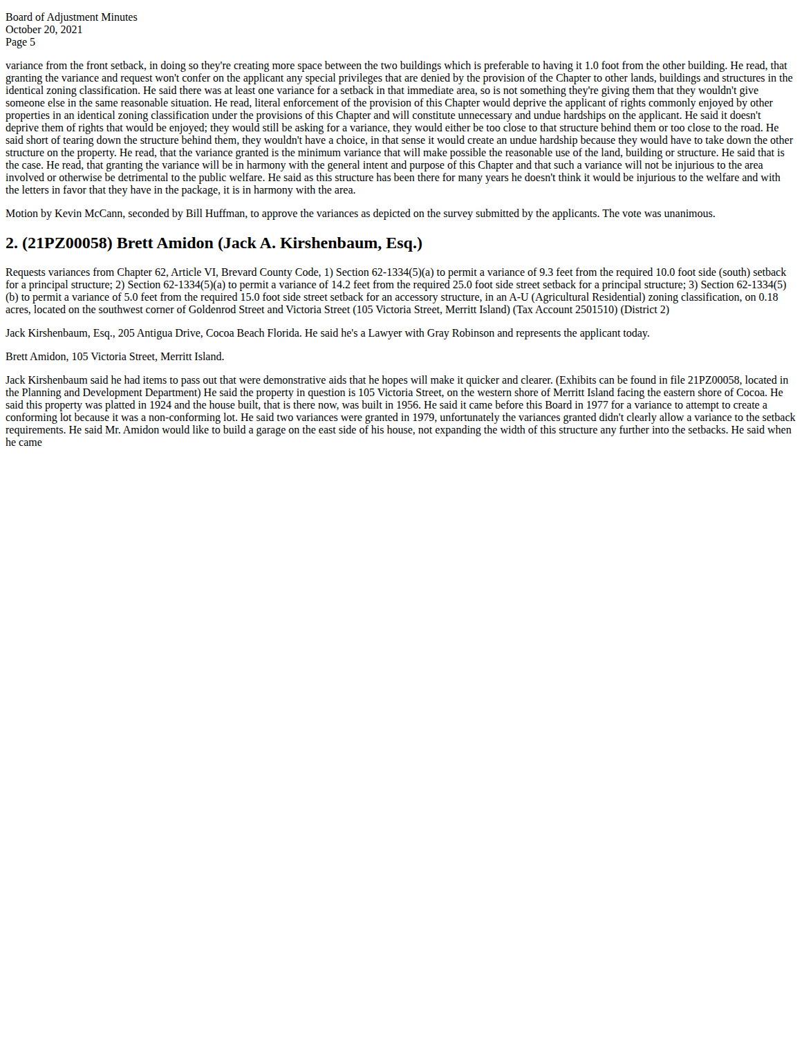Board of Adjustment Minutes
October 20, 2021
Page 5
variance from the front setback, in doing so they're creating more space between the two buildings which is preferable to having it 1.0 foot from the other building. He read, that granting the variance and request won't confer on the applicant any special privileges that are denied by the provision of the Chapter to other lands, buildings and structures in the identical zoning classification. He said there was at least one variance for a setback in that immediate area, so is not something they're giving them that they wouldn't give someone else in the same reasonable situation. He read, literal enforcement of the provision of this Chapter would deprive the applicant of rights commonly enjoyed by other properties in an identical zoning classification under the provisions of this Chapter and will constitute unnecessary and undue hardships on the applicant. He said it doesn't deprive them of rights that would be enjoyed; they would still be asking for a variance, they would either be too close to that structure behind them or too close to the road. He said short of tearing down the structure behind them, they wouldn't have a choice, in that sense it would create an undue hardship because they would have to take down the other structure on the property. He read, that the variance granted is the minimum variance that will make possible the reasonable use of the land, building or structure. He said that is the case. He read, that granting the variance will be in harmony with the general intent and purpose of this Chapter and that such a variance will not be injurious to the area involved or otherwise be detrimental to the public welfare. He said as this structure has been there for many years he doesn't think it would be injurious to the welfare and with the letters in favor that they have in the package, it is in harmony with the area.
Motion by Kevin McCann, seconded by Bill Huffman, to approve the variances as depicted on the survey submitted by the applicants. The vote was unanimous.
2. (21PZ00058) Brett Amidon (Jack A. Kirshenbaum, Esq.)
Requests variances from Chapter 62, Article VI, Brevard County Code, 1) Section 62-1334(5)(a) to permit a variance of 9.3 feet from the required 10.0 foot side (south) setback for a principal structure; 2) Section 62-1334(5)(a) to permit a variance of 14.2 feet from the required 25.0 foot side street setback for a principal structure; 3) Section 62-1334(5)(b) to permit a variance of 5.0 feet from the required 15.0 foot side street setback for an accessory structure, in an A-U (Agricultural Residential) zoning classification, on 0.18 acres, located on the southwest corner of Goldenrod Street and Victoria Street (105 Victoria Street, Merritt Island) (Tax Account 2501510) (District 2)
Jack Kirshenbaum, Esq., 205 Antigua Drive, Cocoa Beach Florida. He said he's a Lawyer with Gray Robinson and represents the applicant today.
Brett Amidon, 105 Victoria Street, Merritt Island.
Jack Kirshenbaum said he had items to pass out that were demonstrative aids that he hopes will make it quicker and clearer. (Exhibits can be found in file 21PZ00058, located in the Planning and Development Department) He said the property in question is 105 Victoria Street, on the western shore of Merritt Island facing the eastern shore of Cocoa. He said this property was platted in 1924 and the house built, that is there now, was built in 1956. He said it came before this Board in 1977 for a variance to attempt to create a conforming lot because it was a non-conforming lot. He said two variances were granted in 1979, unfortunately the variances granted didn't clearly allow a variance to the setback requirements. He said Mr. Amidon would like to build a garage on the east side of his house, not expanding the width of this structure any further into the setbacks. He said when he came